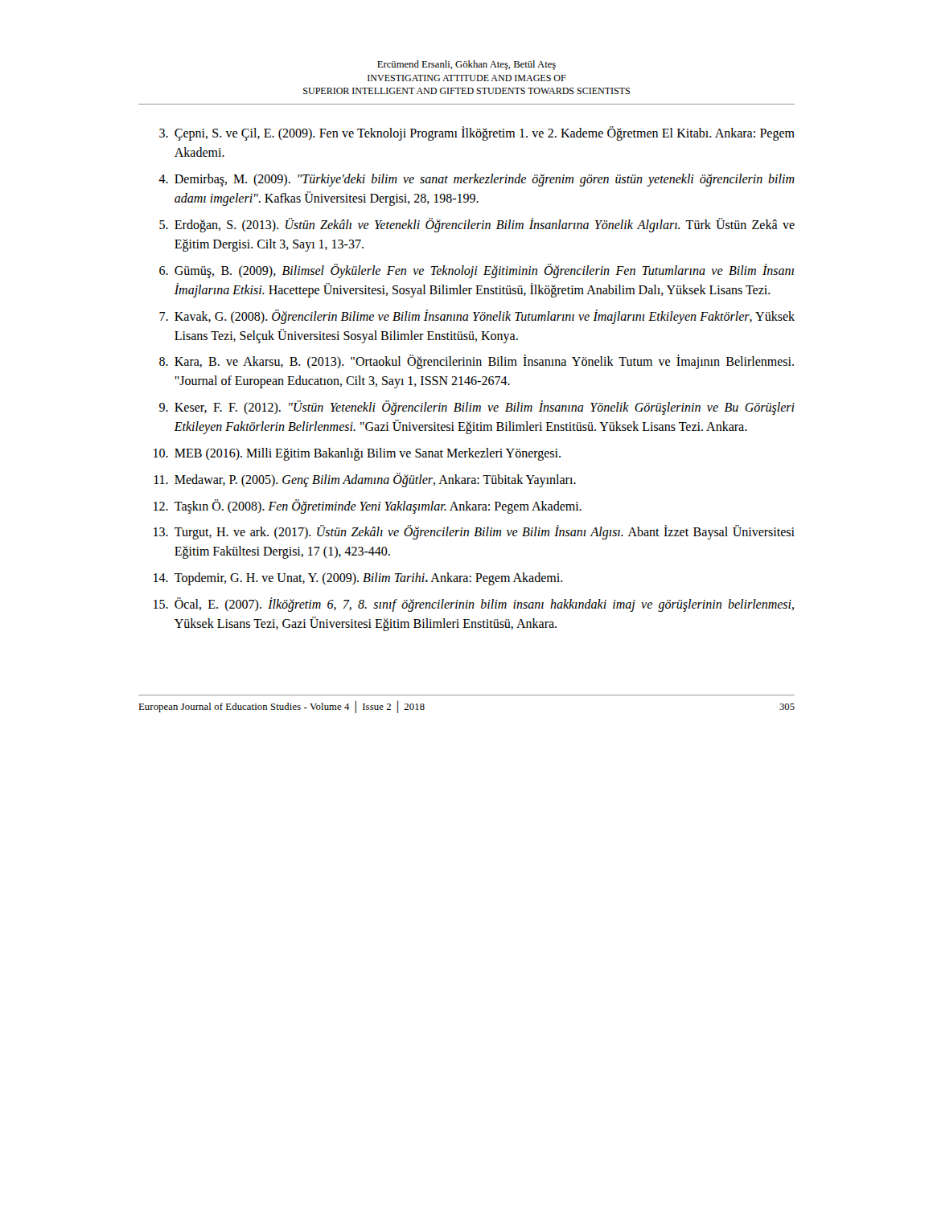Ercümend Ersanli, Gökhan Ateş, Betül Ateş
INVESTIGATING ATTITUDE AND IMAGES OF
SUPERIOR INTELLIGENT AND GIFTED STUDENTS TOWARDS SCIENTISTS
Çepni, S. ve Çil, E. (2009). Fen ve Teknoloji Programı İlköğretim 1. ve 2. Kademe Öğretmen El Kitabı. Ankara: Pegem Akademi.
Demirbaş, M. (2009). "Türkiye'deki bilim ve sanat merkezlerinde öğrenim gören üstün yetenekli öğrencilerin bilim adamı imgeleri". Kafkas Üniversitesi Dergisi, 28, 198-199.
Erdoğan, S. (2013). Üstün Zekâlı ve Yetenekli Öğrencilerin Bilim İnsanlarına Yönelik Algıları. Türk Üstün Zekâ ve Eğitim Dergisi. Cilt 3, Sayı 1, 13-37.
Gümüş, B. (2009), Bilimsel Öykülerle Fen ve Teknoloji Eğitiminin Öğrencilerin Fen Tutumlarına ve Bilim İnsanı İmajlarına Etkisi. Hacettepe Üniversitesi, Sosyal Bilimler Enstitüsü, İlköğretim Anabilim Dalı, Yüksek Lisans Tezi.
Kavak, G. (2008). Öğrencilerin Bilime ve Bilim İnsanına Yönelik Tutumlarını ve İmajlarını Etkileyen Faktörler, Yüksek Lisans Tezi, Selçuk Üniversitesi Sosyal Bilimler Enstitüsü, Konya.
Kara, B. ve Akarsu, B. (2013). "Ortaokul Öğrencilerinin Bilim İnsanına Yönelik Tutum ve İmajının Belirlenmesi. "Journal of European Educatıon, Cilt 3, Sayı 1, ISSN 2146-2674.
Keser, F. F. (2012). "Üstün Yetenekli Öğrencilerin Bilim ve Bilim İnsanına Yönelik Görüşlerinin ve Bu Görüşleri Etkileyen Faktörlerin Belirlenmesi. "Gazi Üniversitesi Eğitim Bilimleri Enstitüsü. Yüksek Lisans Tezi. Ankara.
MEB (2016). Milli Eğitim Bakanlığı Bilim ve Sanat Merkezleri Yönergesi.
Medawar, P. (2005). Genç Bilim Adamına Öğütler, Ankara: Tübitak Yayınları.
Taşkın Ö. (2008). Fen Öğretiminde Yeni Yaklaşımlar. Ankara: Pegem Akademi.
Turgut, H. ve ark. (2017). Üstün Zekâlı ve Öğrencilerin Bilim ve Bilim İnsanı Algısı. Abant İzzet Baysal Üniversitesi Eğitim Fakültesi Dergisi, 17 (1), 423-440.
Topdemir, G. H. ve Unat, Y. (2009). Bilim Tarihi. Ankara: Pegem Akademi.
Öcal, E. (2007). İlköğretim 6, 7, 8. sınıf öğrencilerinin bilim insanı hakkındaki imaj ve görüşlerinin belirlenmesi, Yüksek Lisans Tezi, Gazi Üniversitesi Eğitim Bilimleri Enstitüsü, Ankara.
European Journal of Education Studies - Volume 4 │ Issue 2 │ 2018 305